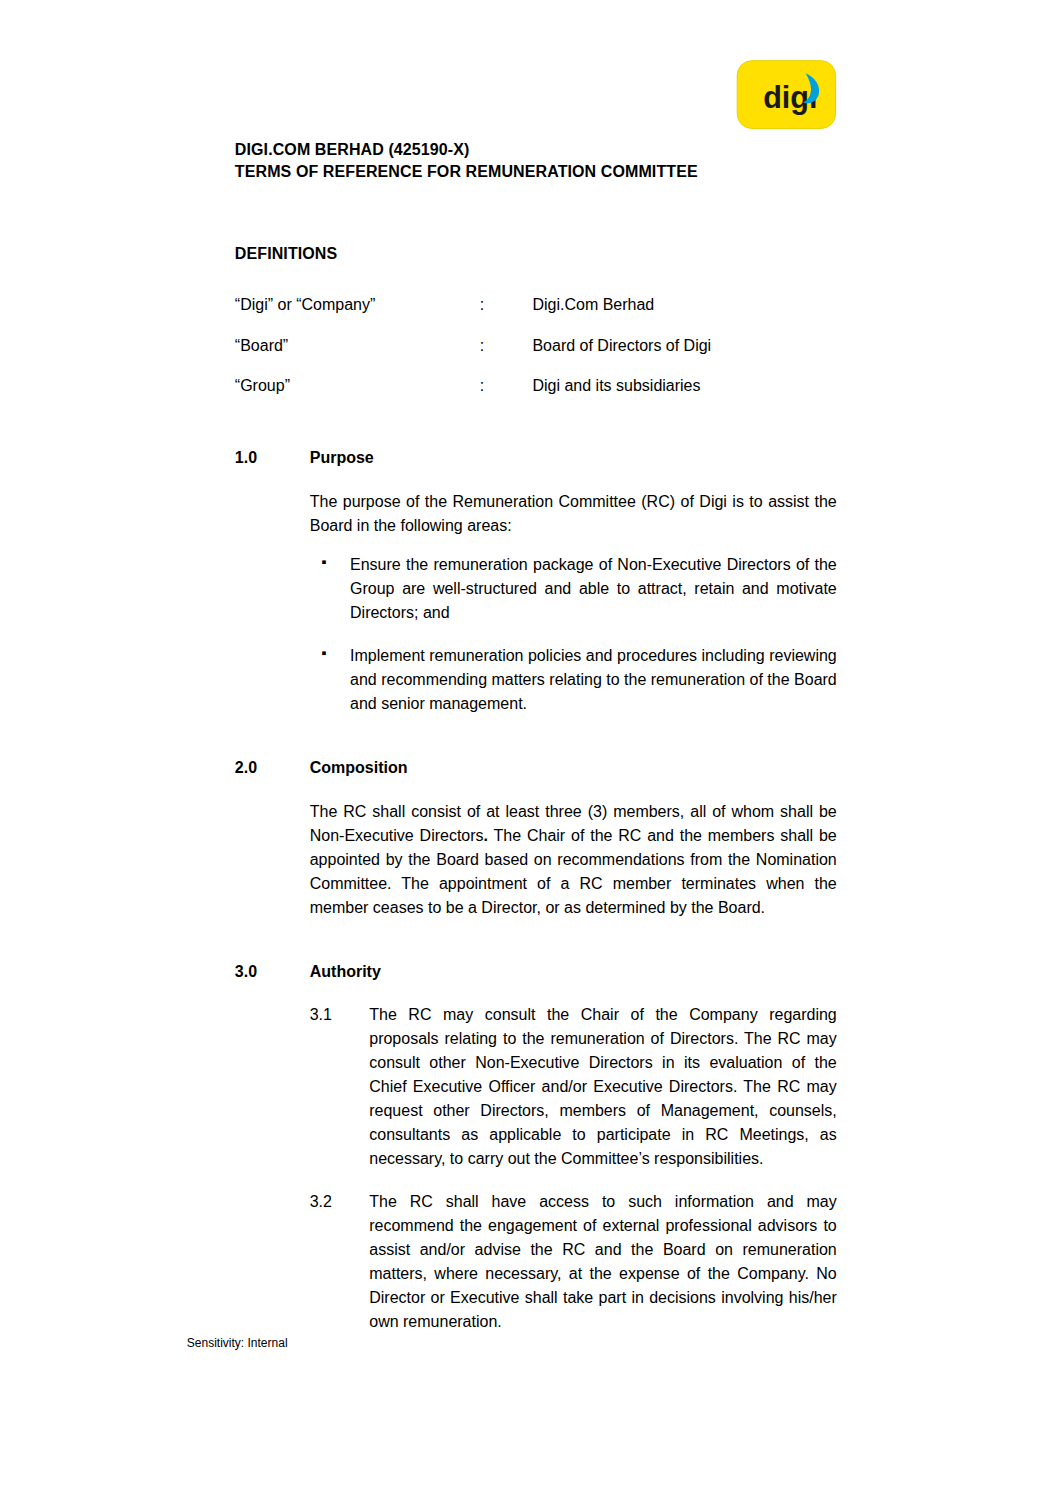digi
DIGI.COM BERHAD (425190-X) TERMS OF REFERENCE FOR REMUNERATION COMMITTEE
DEFINITIONS
| “Digi” or “Company” | : | Digi.Com Berhad |
| “Board” | : | Board of Directors of Digi |
| “Group” | : | Digi and its subsidiaries |
1.0
Purpose
The purpose of the Remuneration Committee (RC) of Digi is to assist the Board in the following areas:
Ensure the remuneration package of Non-Executive Directors of the Group are well-structured and able to attract, retain and motivate Directors; and
Implement remuneration policies and procedures including reviewing and recommending matters relating to the remuneration of the Board and senior management.
2.0
Composition
The RC shall consist of at least three (3) members, all of whom shall be Non-Executive Directors. The Chair of the RC and the members shall be appointed by the Board based on recommendations from the Nomination Committee. The appointment of a RC member terminates when the member ceases to be a Director, or as determined by the Board.
3.0
Authority
3.1
The RC may consult the Chair of the Company regarding proposals relating to the remuneration of Directors. The RC may consult other Non-Executive Directors in its evaluation of the Chief Executive Officer and/or Executive Directors. The RC may request other Directors, members of Management, counsels, consultants as applicable to participate in RC Meetings, as necessary, to carry out the Committee’s responsibilities.
3.2
The RC shall have access to such information and may recommend the engagement of external professional advisors to assist and/or advise the RC and the Board on remuneration matters, where necessary, at the expense of the Company. No Director or Executive shall take part in decisions involving his/her own remuneration.
Sensitivity: Internal